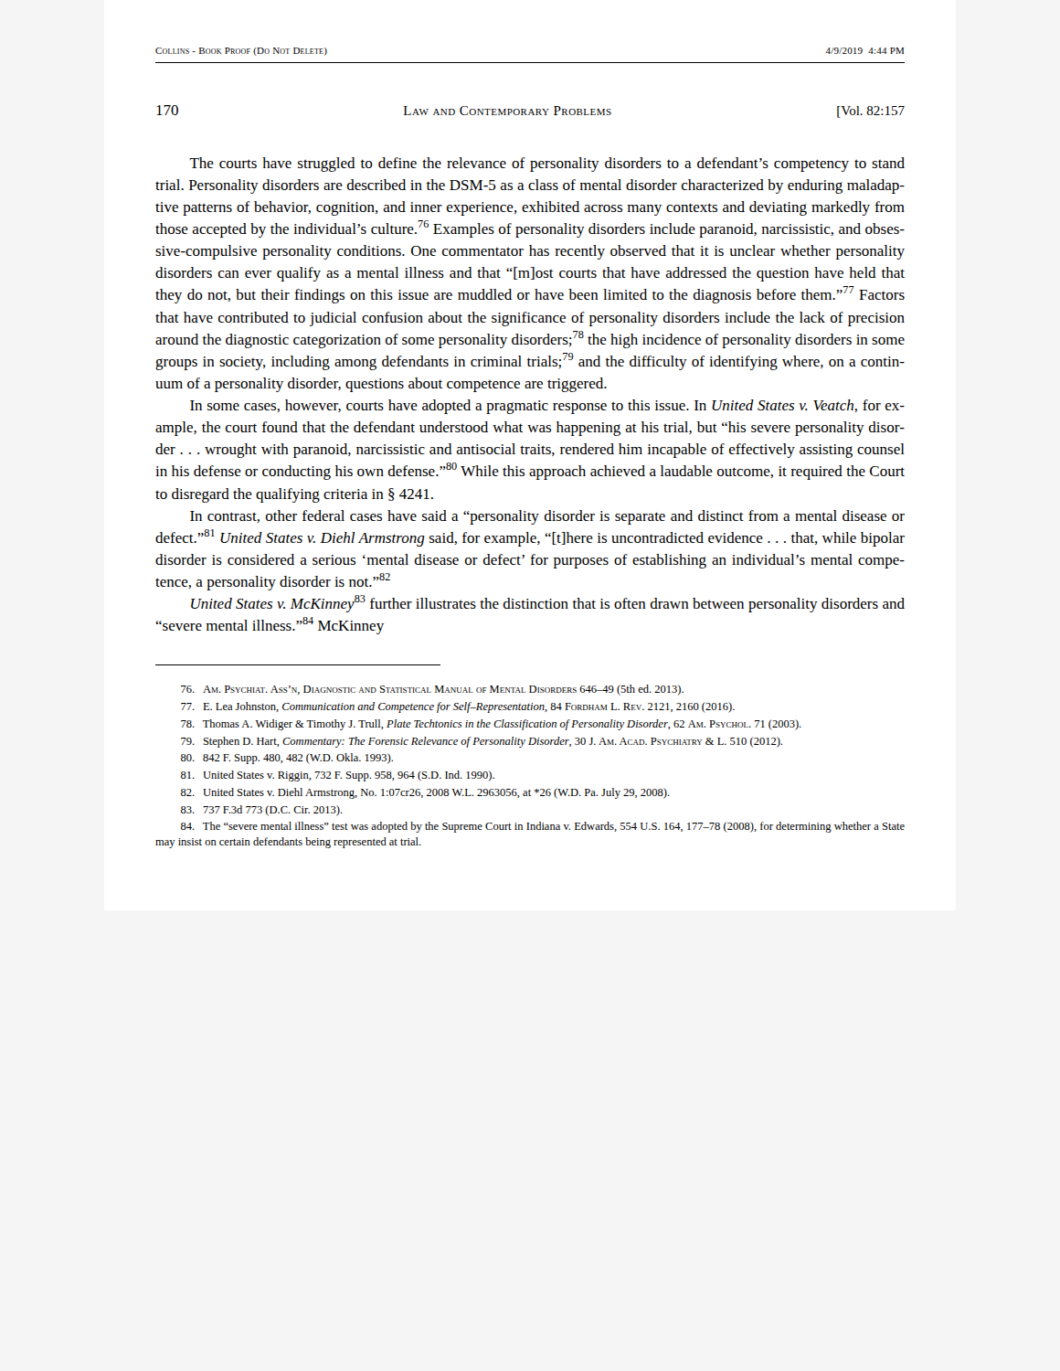Collins - Book Proof (Do Not Delete) 4/9/2019 4:44 PM
170 Law and Contemporary Problems [Vol. 82:157
The courts have struggled to define the relevance of personality disorders to a defendant’s competency to stand trial. Personality disorders are described in the DSM-5 as a class of mental disorder characterized by enduring maladaptive patterns of behavior, cognition, and inner experience, exhibited across many contexts and deviating markedly from those accepted by the individual’s culture.76 Examples of personality disorders include paranoid, narcissistic, and obsessive-compulsive personality conditions. One commentator has recently observed that it is unclear whether personality disorders can ever qualify as a mental illness and that “[m]ost courts that have addressed the question have held that they do not, but their findings on this issue are muddled or have been limited to the diagnosis before them.”77 Factors that have contributed to judicial confusion about the significance of personality disorders include the lack of precision around the diagnostic categorization of some personality disorders;78 the high incidence of personality disorders in some groups in society, including among defendants in criminal trials;79 and the difficulty of identifying where, on a continuum of a personality disorder, questions about competence are triggered.
In some cases, however, courts have adopted a pragmatic response to this issue. In United States v. Veatch, for example, the court found that the defendant understood what was happening at his trial, but “his severe personality disorder . . . wrought with paranoid, narcissistic and antisocial traits, rendered him incapable of effectively assisting counsel in his defense or conducting his own defense.”80 While this approach achieved a laudable outcome, it required the Court to disregard the qualifying criteria in § 4241.
In contrast, other federal cases have said a “personality disorder is separate and distinct from a mental disease or defect.”81 United States v. Diehl Armstrong said, for example, “[t]here is uncontradicted evidence . . . that, while bipolar disorder is considered a serious ‘mental disease or defect’ for purposes of establishing an individual’s mental competence, a personality disorder is not.”82
United States v. McKinney83 further illustrates the distinction that is often drawn between personality disorders and “severe mental illness.”84 McKinney
76. Am. Psychiat. Ass’n, Diagnostic and Statistical Manual of Mental Disorders 646–49 (5th ed. 2013).
77. E. Lea Johnston, Communication and Competence for Self–Representation, 84 Fordham L. Rev. 2121, 2160 (2016).
78. Thomas A. Widiger & Timothy J. Trull, Plate Techtonics in the Classification of Personality Disorder, 62 Am. Psychol. 71 (2003).
79. Stephen D. Hart, Commentary: The Forensic Relevance of Personality Disorder, 30 J. Am. Acad. Psychiatry & L. 510 (2012).
80. 842 F. Supp. 480, 482 (W.D. Okla. 1993).
81. United States v. Riggin, 732 F. Supp. 958, 964 (S.D. Ind. 1990).
82. United States v. Diehl Armstrong, No. 1:07cr26, 2008 W.L. 2963056, at *26 (W.D. Pa. July 29, 2008).
83. 737 F.3d 773 (D.C. Cir. 2013).
84. The “severe mental illness” test was adopted by the Supreme Court in Indiana v. Edwards, 554 U.S. 164, 177–78 (2008), for determining whether a State may insist on certain defendants being represented at trial.